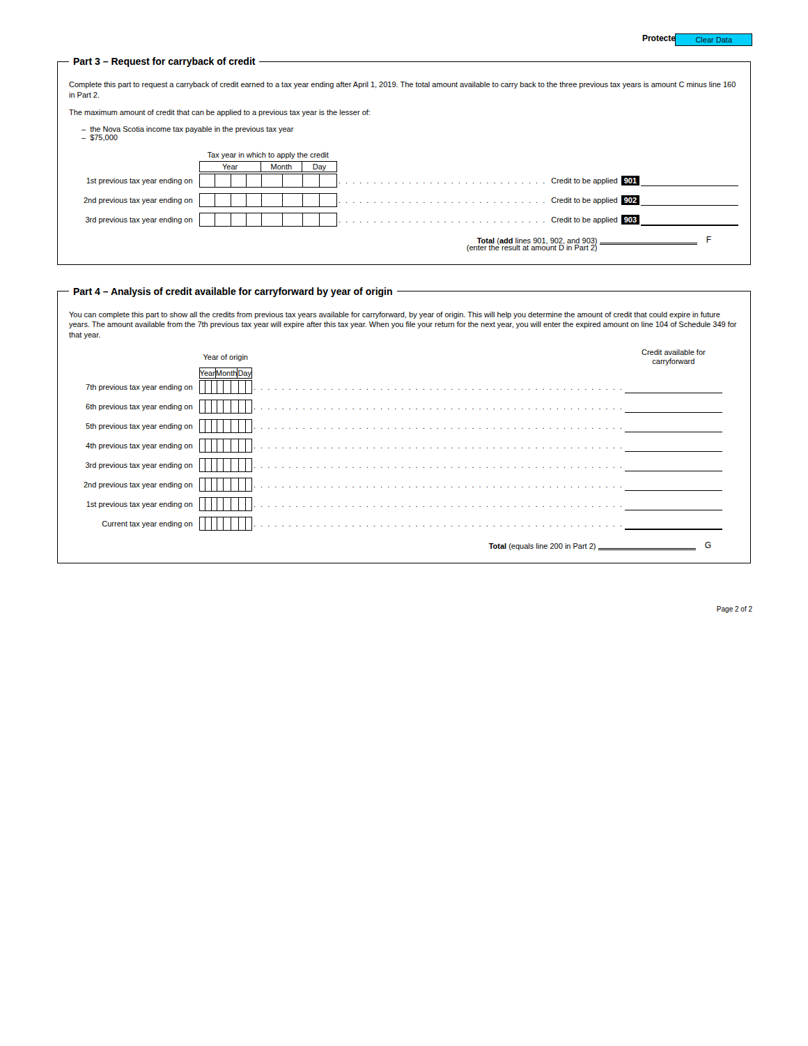Clear Data
Protected B when completed
Part 3 – Request for carryback of credit
Complete this part to request a carryback of credit earned to a tax year ending after April 1, 2019. The total amount available to carry back to the three previous tax years is amount C minus line 160 in Part 2.
The maximum amount of credit that can be applied to a previous tax year is the lesser of:
the Nova Scotia income tax payable in the previous tax year
$75,000
| | Tax year in which to apply the credit | |
| | / Year / Month / Day / / --- / --- / --- / | |
| 1st previous tax year ending on | | . . . . . . . . . . . . . . . . . . . . . . . . . . . . . . | Credit to be applied | 901 | |
| 2nd previous tax year ending on | | . . . . . . . . . . . . . . . . . . . . . . . . . . . . . . | Credit to be applied | 902 | |
| 3rd previous tax year ending on | | . . . . . . . . . . . . . . . . . . . . . . . . . . . . . . | Credit to be applied | 903 | |
Total (add lines 901, 902, and 903) F
(enter the result at amount D in Part 2) F
Part 4 – Analysis of credit available for carryforward by year of origin
You can complete this part to show all the credits from previous tax years available for carryforward, by year of origin. This will help you determine the amount of credit that could expire in future years. The amount available from the 7th previous tax year will expire after this tax year. When you file your return for the next year, you will enter the expired amount on line 104 of Schedule 349 for that year.
| | Year of origin | | Credit available for carryforward |
| | / Year / Month / Day / / --- / --- / --- / | | |
| 7th previous tax year ending on | | . . . . . . . . . . . . . . . . . . . . . . . . . . . . . . . . . . . . . . . . . . . . . . . . . . . . . | |
| 6th previous tax year ending on | | . . . . . . . . . . . . . . . . . . . . . . . . . . . . . . . . . . . . . . . . . . . . . . . . . . . . . | |
| 5th previous tax year ending on | | . . . . . . . . . . . . . . . . . . . . . . . . . . . . . . . . . . . . . . . . . . . . . . . . . . . . . | |
| 4th previous tax year ending on | | . . . . . . . . . . . . . . . . . . . . . . . . . . . . . . . . . . . . . . . . . . . . . . . . . . . . . | |
| 3rd previous tax year ending on | | . . . . . . . . . . . . . . . . . . . . . . . . . . . . . . . . . . . . . . . . . . . . . . . . . . . . . | |
| 2nd previous tax year ending on | | . . . . . . . . . . . . . . . . . . . . . . . . . . . . . . . . . . . . . . . . . . . . . . . . . . . . . | |
| 1st previous tax year ending on | | . . . . . . . . . . . . . . . . . . . . . . . . . . . . . . . . . . . . . . . . . . . . . . . . . . . . . | |
| Current tax year ending on | | . . . . . . . . . . . . . . . . . . . . . . . . . . . . . . . . . . . . . . . . . . . . . . . . . . . . . | |
Total (equals line 200 in Part 2) G
Page 2 of 2